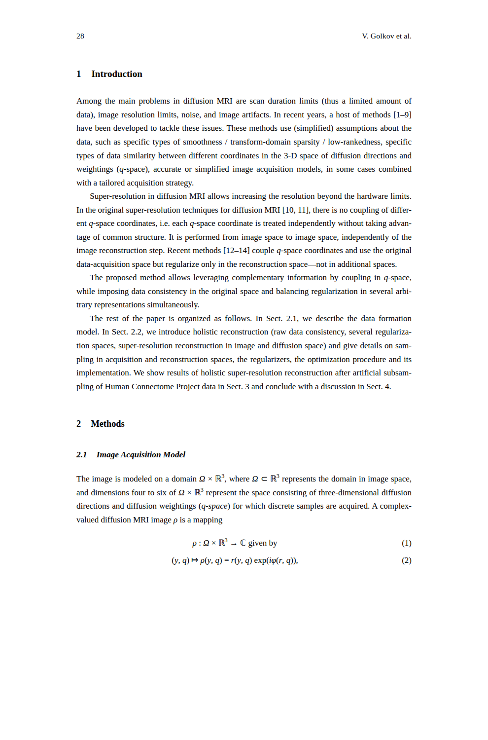28 V. Golkov et al.
1 Introduction
Among the main problems in diffusion MRI are scan duration limits (thus a limited amount of data), image resolution limits, noise, and image artifacts. In recent years, a host of methods [1–9] have been developed to tackle these issues. These methods use (simplified) assumptions about the data, such as specific types of smoothness / transform-domain sparsity / low-rankedness, specific types of data similarity between different coordinates in the 3-D space of diffusion directions and weightings (q-space), accurate or simplified image acquisition models, in some cases combined with a tailored acquisition strategy.
Super-resolution in diffusion MRI allows increasing the resolution beyond the hardware limits. In the original super-resolution techniques for diffusion MRI [10, 11], there is no coupling of different q-space coordinates, i.e. each q-space coordinate is treated independently without taking advantage of common structure. It is performed from image space to image space, independently of the image reconstruction step. Recent methods [12–14] couple q-space coordinates and use the original data-acquisition space but regularize only in the reconstruction space—not in additional spaces.
The proposed method allows leveraging complementary information by coupling in q-space, while imposing data consistency in the original space and balancing regularization in several arbitrary representations simultaneously.
The rest of the paper is organized as follows. In Sect. 2.1, we describe the data formation model. In Sect. 2.2, we introduce holistic reconstruction (raw data consistency, several regularization spaces, super-resolution reconstruction in image and diffusion space) and give details on sampling in acquisition and reconstruction spaces, the regularizers, the optimization procedure and its implementation. We show results of holistic super-resolution reconstruction after artificial subsampling of Human Connectome Project data in Sect. 3 and conclude with a discussion in Sect. 4.
2 Methods
2.1 Image Acquisition Model
The image is modeled on a domain Ω × ℝ3, where Ω ⊂ ℝ3 represents the domain in image space, and dimensions four to six of Ω × ℝ3 represent the space consisting of three-dimensional diffusion directions and diffusion weightings (q-space) for which discrete samples are acquired. A complex-valued diffusion MRI image ρ is a mapping
ρ : Ω × ℝ3 → ℂ given by
(1)
(y, q) ↦ ρ(y, q) = r(y, q) exp(iφ(r, q)),
(2)